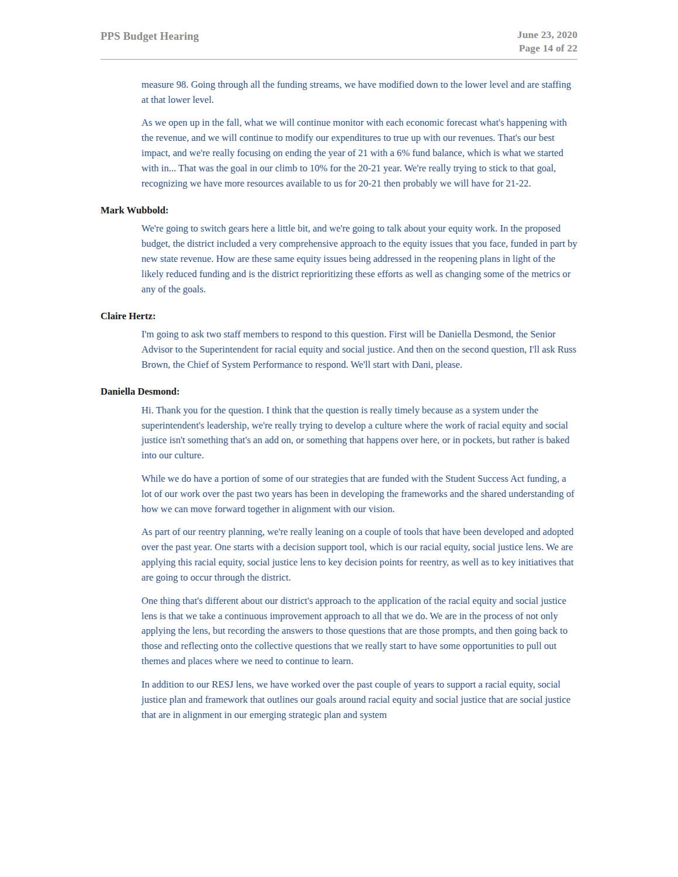PPS Budget Hearing
June 23, 2020
Page 14 of 22
measure 98. Going through all the funding streams, we have modified down to the lower level and are staffing at that lower level.
As we open up in the fall, what we will continue monitor with each economic forecast what's happening with the revenue, and we will continue to modify our expenditures to true up with our revenues. That's our best impact, and we're really focusing on ending the year of 21 with a 6% fund balance, which is what we started with in... That was the goal in our climb to 10% for the 20-21 year. We're really trying to stick to that goal, recognizing we have more resources available to us for 20-21 then probably we will have for 21-22.
Mark Wubbold:
We're going to switch gears here a little bit, and we're going to talk about your equity work. In the proposed budget, the district included a very comprehensive approach to the equity issues that you face, funded in part by new state revenue. How are these same equity issues being addressed in the reopening plans in light of the likely reduced funding and is the district reprioritizing these efforts as well as changing some of the metrics or any of the goals.
Claire Hertz:
I'm going to ask two staff members to respond to this question. First will be Daniella Desmond, the Senior Advisor to the Superintendent for racial equity and social justice. And then on the second question, I'll ask Russ Brown, the Chief of System Performance to respond. We'll start with Dani, please.
Daniella Desmond:
Hi. Thank you for the question. I think that the question is really timely because as a system under the superintendent's leadership, we're really trying to develop a culture where the work of racial equity and social justice isn't something that's an add on, or something that happens over here, or in pockets, but rather is baked into our culture.
While we do have a portion of some of our strategies that are funded with the Student Success Act funding, a lot of our work over the past two years has been in developing the frameworks and the shared understanding of how we can move forward together in alignment with our vision.
As part of our reentry planning, we're really leaning on a couple of tools that have been developed and adopted over the past year. One starts with a decision support tool, which is our racial equity, social justice lens. We are applying this racial equity, social justice lens to key decision points for reentry, as well as to key initiatives that are going to occur through the district.
One thing that's different about our district's approach to the application of the racial equity and social justice lens is that we take a continuous improvement approach to all that we do. We are in the process of not only applying the lens, but recording the answers to those questions that are those prompts, and then going back to those and reflecting onto the collective questions that we really start to have some opportunities to pull out themes and places where we need to continue to learn.
In addition to our RESJ lens, we have worked over the past couple of years to support a racial equity, social justice plan and framework that outlines our goals around racial equity and social justice that are social justice that are in alignment in our emerging strategic plan and system